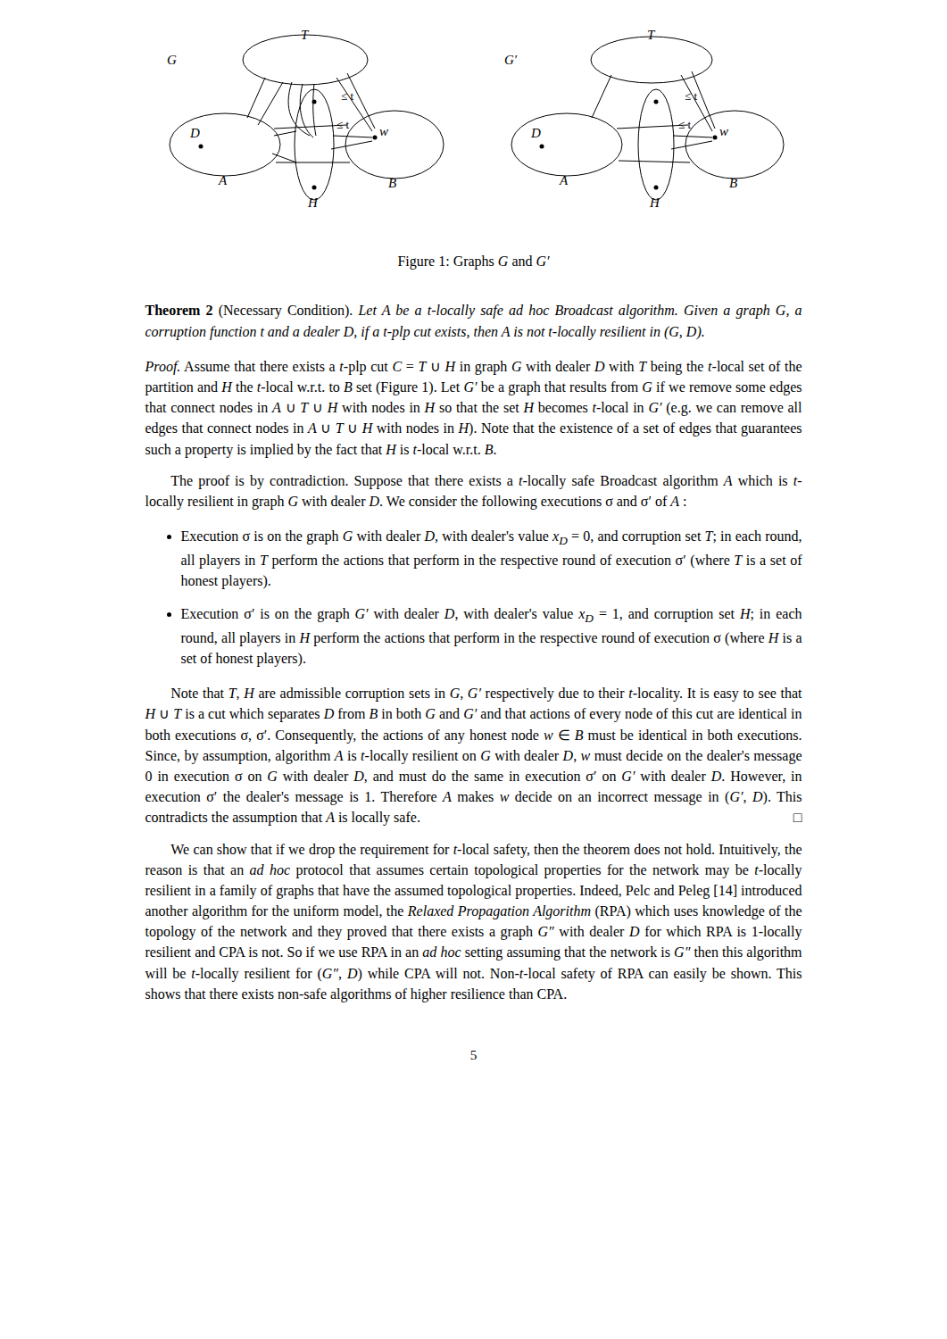G T A D H B w ≤ t ≤ t G′ T A D H B w ≤ t ≤ t
Figure 1: Graphs G and G′
Theorem 2 (Necessary Condition). Let A be a t-locally safe ad hoc Broadcast algorithm. Given a graph G, a corruption function t and a dealer D, if a t-plp cut exists, then A is not t-locally resilient in (G, D).
Proof. Assume that there exists a t-plp cut C = T ∪ H in graph G with dealer D with T being the t-local set of the partition and H the t-local w.r.t. to B set (Figure 1). Let G′ be a graph that results from G if we remove some edges that connect nodes in A ∪ T ∪ H with nodes in H so that the set H becomes t-local in G′ (e.g. we can remove all edges that connect nodes in A ∪ T ∪ H with nodes in H). Note that the existence of a set of edges that guarantees such a property is implied by the fact that H is t-local w.r.t. B.
The proof is by contradiction. Suppose that there exists a t-locally safe Broadcast algorithm A which is t-locally resilient in graph G with dealer D. We consider the following executions σ and σ′ of A :
Execution σ is on the graph G with dealer D, with dealer's value xD = 0, and corruption set T; in each round, all players in T perform the actions that perform in the respective round of execution σ′ (where T is a set of honest players).
Execution σ′ is on the graph G′ with dealer D, with dealer's value xD = 1, and corruption set H; in each round, all players in H perform the actions that perform in the respective round of execution σ (where H is a set of honest players).
Note that T, H are admissible corruption sets in G, G′ respectively due to their t-locality. It is easy to see that H ∪ T is a cut which separates D from B in both G and G′ and that actions of every node of this cut are identical in both executions σ, σ′. Consequently, the actions of any honest node w ∈ B must be identical in both executions. Since, by assumption, algorithm A is t-locally resilient on G with dealer D, w must decide on the dealer's message 0 in execution σ on G with dealer D, and must do the same in execution σ′ on G′ with dealer D. However, in execution σ′ the dealer's message is 1. Therefore A makes w decide on an incorrect message in (G′, D). This contradicts the assumption that A is locally safe. □
We can show that if we drop the requirement for t-local safety, then the theorem does not hold. Intuitively, the reason is that an ad hoc protocol that assumes certain topological properties for the network may be t-locally resilient in a family of graphs that have the assumed topological properties. Indeed, Pelc and Peleg [14] introduced another algorithm for the uniform model, the Relaxed Propagation Algorithm (RPA) which uses knowledge of the topology of the network and they proved that there exists a graph G″ with dealer D for which RPA is 1-locally resilient and CPA is not. So if we use RPA in an ad hoc setting assuming that the network is G″ then this algorithm will be t-locally resilient for (G″, D) while CPA will not. Non-t-local safety of RPA can easily be shown. This shows that there exists non-safe algorithms of higher resilience than CPA.
5